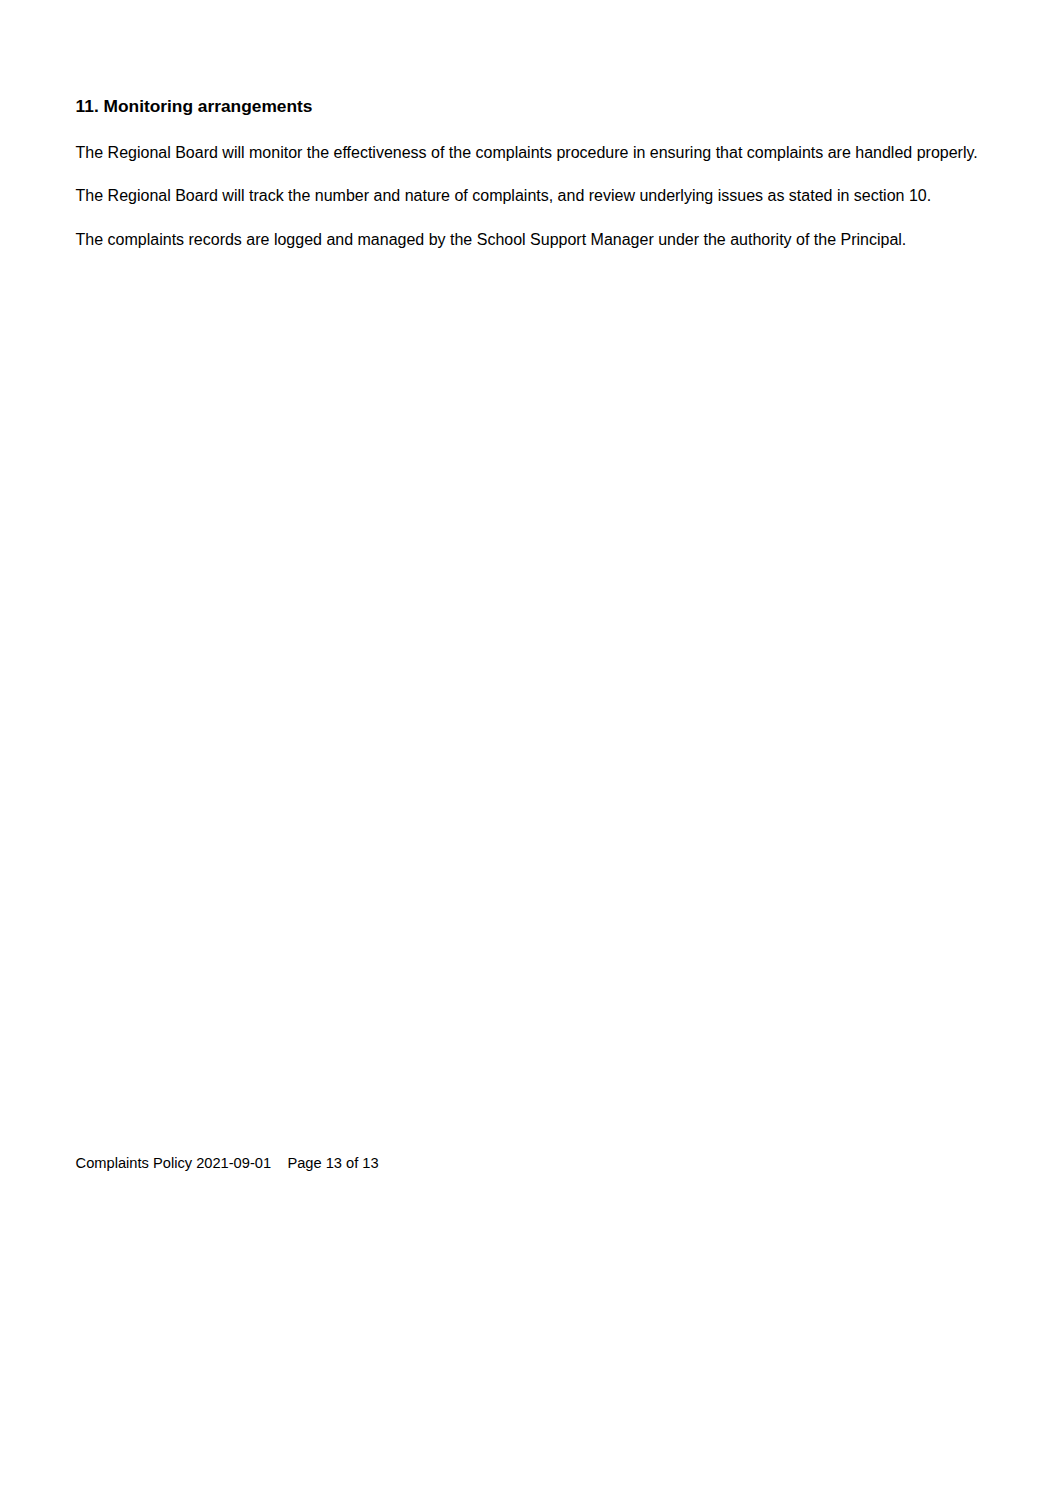11. Monitoring arrangements
The Regional Board will monitor the effectiveness of the complaints procedure in ensuring that complaints are handled properly.
The Regional Board will track the number and nature of complaints, and review underlying issues as stated in section 10.
The complaints records are logged and managed by the School Support Manager under the authority of the Principal.
Complaints Policy 2021-09-01 Page 13 of 13